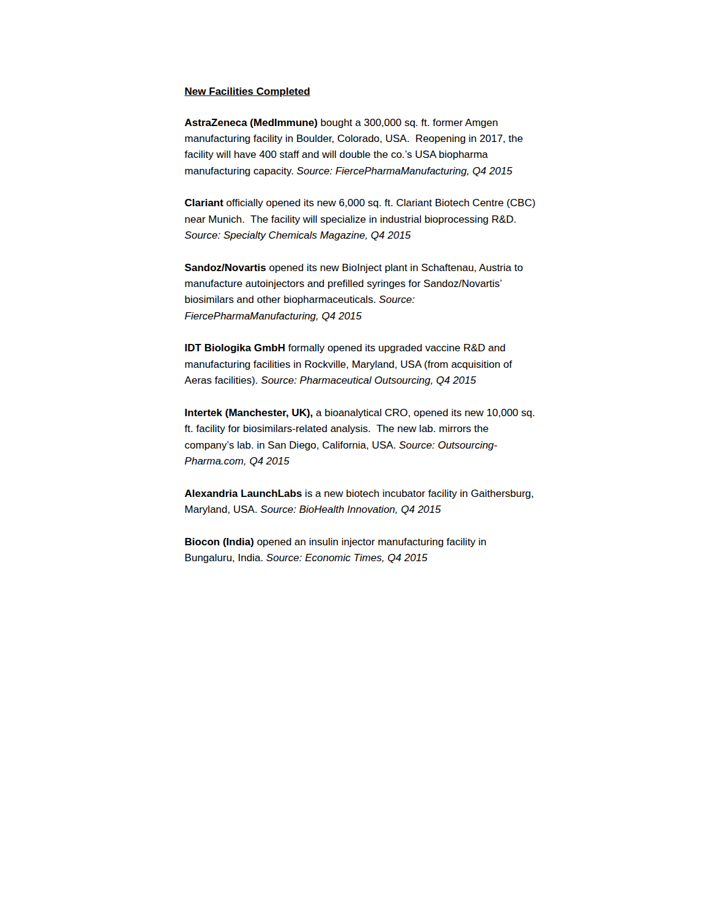New Facilities Completed
AstraZeneca (MedImmune) bought a 300,000 sq. ft. former Amgen manufacturing facility in Boulder, Colorado, USA. Reopening in 2017, the facility will have 400 staff and will double the co.’s USA biopharma manufacturing capacity. Source: FiercePharmaManufacturing, Q4 2015
Clariant officially opened its new 6,000 sq. ft. Clariant Biotech Centre (CBC) near Munich. The facility will specialize in industrial bioprocessing R&D. Source: Specialty Chemicals Magazine, Q4 2015
Sandoz/Novartis opened its new BioInject plant in Schaftenau, Austria to manufacture autoinjectors and prefilled syringes for Sandoz/Novartis’ biosimilars and other biopharmaceuticals. Source: FiercePharmaManufacturing, Q4 2015
IDT Biologika GmbH formally opened its upgraded vaccine R&D and manufacturing facilities in Rockville, Maryland, USA (from acquisition of Aeras facilities). Source: Pharmaceutical Outsourcing, Q4 2015
Intertek (Manchester, UK), a bioanalytical CRO, opened its new 10,000 sq. ft. facility for biosimilars-related analysis. The new lab. mirrors the company’s lab. in San Diego, California, USA. Source: Outsourcing-Pharma.com, Q4 2015
Alexandria LaunchLabs is a new biotech incubator facility in Gaithersburg, Maryland, USA. Source: BioHealth Innovation, Q4 2015
Biocon (India) opened an insulin injector manufacturing facility in Bungaluru, India. Source: Economic Times, Q4 2015